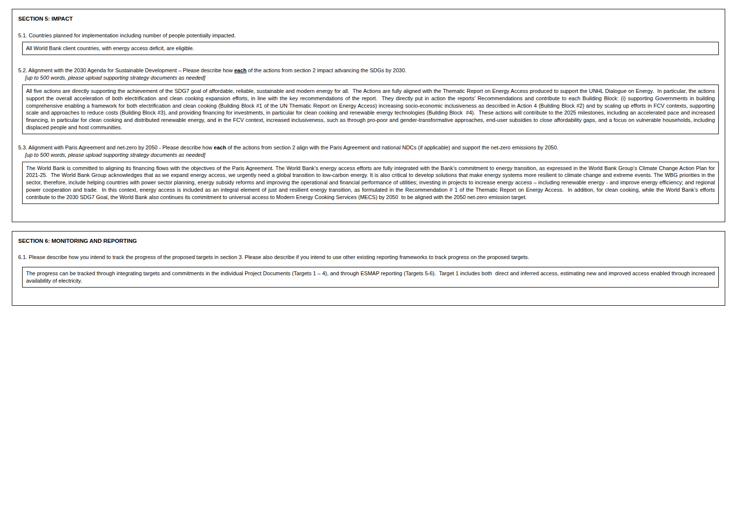SECTION 5: IMPACT
5.1. Countries planned for implementation including number of people potentially impacted.
All World Bank client countries, with energy access deficit, are eligible.
5.2. Alignment with the 2030 Agenda for Sustainable Development – Please describe how each of the actions from section 2 impact advancing the SDGs by 2030. [up to 500 words, please upload supporting strategy documents as needed]
All five actions are directly supporting the achievement of the SDG7 goal of affordable, reliable, sustainable and modern energy for all. The Actions are fully aligned with the Thematic Report on Energy Access produced to support the UNHL Dialogue on Energy. In particular, the actions support the overall acceleration of both electrification and clean cooking expansion efforts, in line with the key recommendations of the report. They directly put in action the reports’ Recommendations and contribute to each Building Block: (i) supporting Governments in building comprehensive enabling a framework for both electrification and clean cooking (Building Block #1 of the UN Thematic Report on Energy Access) increasing socio-economic inclusiveness as described in Action 4 (Building Block #2) and by scaling up efforts in FCV contexts, supporting scale and approaches to reduce costs (Building Block #3), and providing financing for investments, in particular for clean cooking and renewable energy technologies (Building Block #4). These actions will contribute to the 2025 milestones, including an accelerated pace and increased financing, in particular for clean cooking and distributed renewable energy, and in the FCV context, increased inclusiveness, such as through pro-poor and gender-transformative approaches, end-user subsidies to close affordability gaps, and a focus on vulnerable households, including displaced people and host communities.
5.3. Alignment with Paris Agreement and net-zero by 2050 - Please describe how each of the actions from section 2 align with the Paris Agreement and national NDCs (if applicable) and support the net-zero emissions by 2050. [up to 500 words, please upload supporting strategy documents as needed]
The World Bank is committed to aligning its financing flows with the objectives of the Paris Agreement. The World Bank’s energy access efforts are fully integrated with the Bank’s commitment to energy transition, as expressed in the World Bank Group’s Climate Change Action Plan for 2021-25. The World Bank Group acknowledges that as we expand energy access, we urgently need a global transition to low-carbon energy. It is also critical to develop solutions that make energy systems more resilient to climate change and extreme events. The WBG priorities in the sector, therefore, include helping countries with power sector planning, energy subsidy reforms and improving the operational and financial performance of utilities; investing in projects to increase energy access – including renewable energy - and improve energy efficiency; and regional power cooperation and trade. In this context, energy access is included as an integral element of just and resilient energy transition, as formulated in the Recommendation # 1 of the Thematic Report on Energy Access. In addition, for clean cooking, while the World Bank’s efforts contribute to the 2030 SDG7 Goal, the World Bank also continues its commitment to universal access to Modern Energy Cooking Services (MECS) by 2050 to be aligned with the 2050 net-zero emission target.
SECTION 6: MONITORING AND REPORTING
6.1. Please describe how you intend to track the progress of the proposed targets in section 3. Please also describe if you intend to use other existing reporting frameworks to track progress on the proposed targets.
The progress can be tracked through integrating targets and commitments in the individual Project Documents (Targets 1 – 4), and through ESMAP reporting (Targets 5-6). Target 1 includes both direct and inferred access, estimating new and improved access enabled through increased availability of electricity.